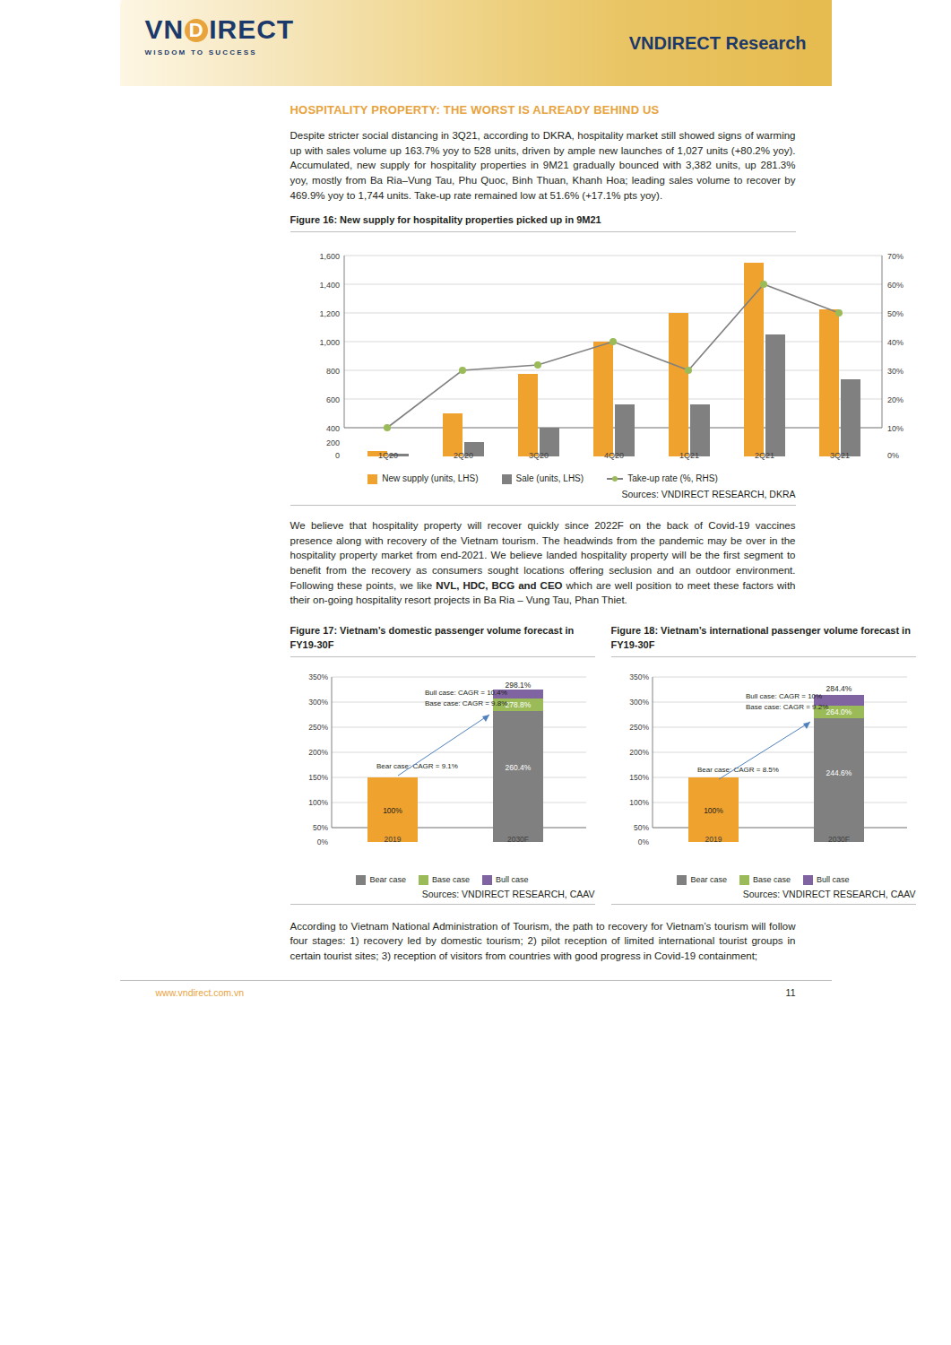VN DIRECT
WISDOM TO SUCCESS
VNDIRECT Research
HOSPITALITY PROPERTY: THE WORST IS ALREADY BEHIND US
Despite stricter social distancing in 3Q21, according to DKRA, hospitality market still showed signs of warming up with sales volume up 163.7% yoy to 528 units, driven by ample new launches of 1,027 units (+80.2% yoy). Accumulated, new supply for hospitality properties in 9M21 gradually bounced with 3,382 units, up 281.3% yoy, mostly from Ba Ria–Vung Tau, Phu Quoc, Binh Thuan, Khanh Hoa; leading sales volume to recover by 469.9% yoy to 1,744 units. Take-up rate remained low at 51.6% (+17.1% pts yoy).
Figure 16: New supply for hospitality properties picked up in 9M21
1,600 1,400 1,200 1,000 800 600 400 200 0 70% 60% 50% 40% 30% 20% 10% 0% 1Q20 2Q20 3Q20 4Q20 1Q21 2Q21 3Q21
New supply (units, LHS) Sale (units, LHS) Take-up rate (%, RHS)
Sources: VNDIRECT RESEARCH, DKRA
We believe that hospitality property will recover quickly since 2022F on the back of Covid-19 vaccines presence along with recovery of the Vietnam tourism. The headwinds from the pandemic may be over in the hospitality property market from end-2021. We believe landed hospitality property will be the first segment to benefit from the recovery as consumers sought locations offering seclusion and an outdoor environment. Following these points, we like NVL, HDC, BCG and CEO which are well position to meet these factors with their on-going hospitality resort projects in Ba Ria – Vung Tau, Phan Thiet.
Figure 17: Vietnam’s domestic passenger volume forecast in FY19-30F
350% 300% 250% 200% 150% 100% 50% 0% 100% 260.4% 278.8% 298.1% Bull case: CAGR = 10.4% Base case: CAGR = 9.8% Bear case: CAGR = 9.1% 2019 2030F
Bear case Base case Bull case
Sources: VNDIRECT RESEARCH, CAAV
Figure 18: Vietnam’s international passenger volume forecast in FY19-30F
350% 300% 250% 200% 150% 100% 50% 0% 100% 244.6% 264.0% 284.4% Bull case: CAGR = 10% Base case: CAGR = 9.2% Bear case: CAGR = 8.5% 2019 2030F
Bear case Base case Bull case
Sources: VNDIRECT RESEARCH, CAAV
According to Vietnam National Administration of Tourism, the path to recovery for Vietnam’s tourism will follow four stages: 1) recovery led by domestic tourism; 2) pilot reception of limited international tourist groups in certain tourist sites; 3) reception of visitors from countries with good progress in Covid-19 containment;
www.vndirect.com.vn
11